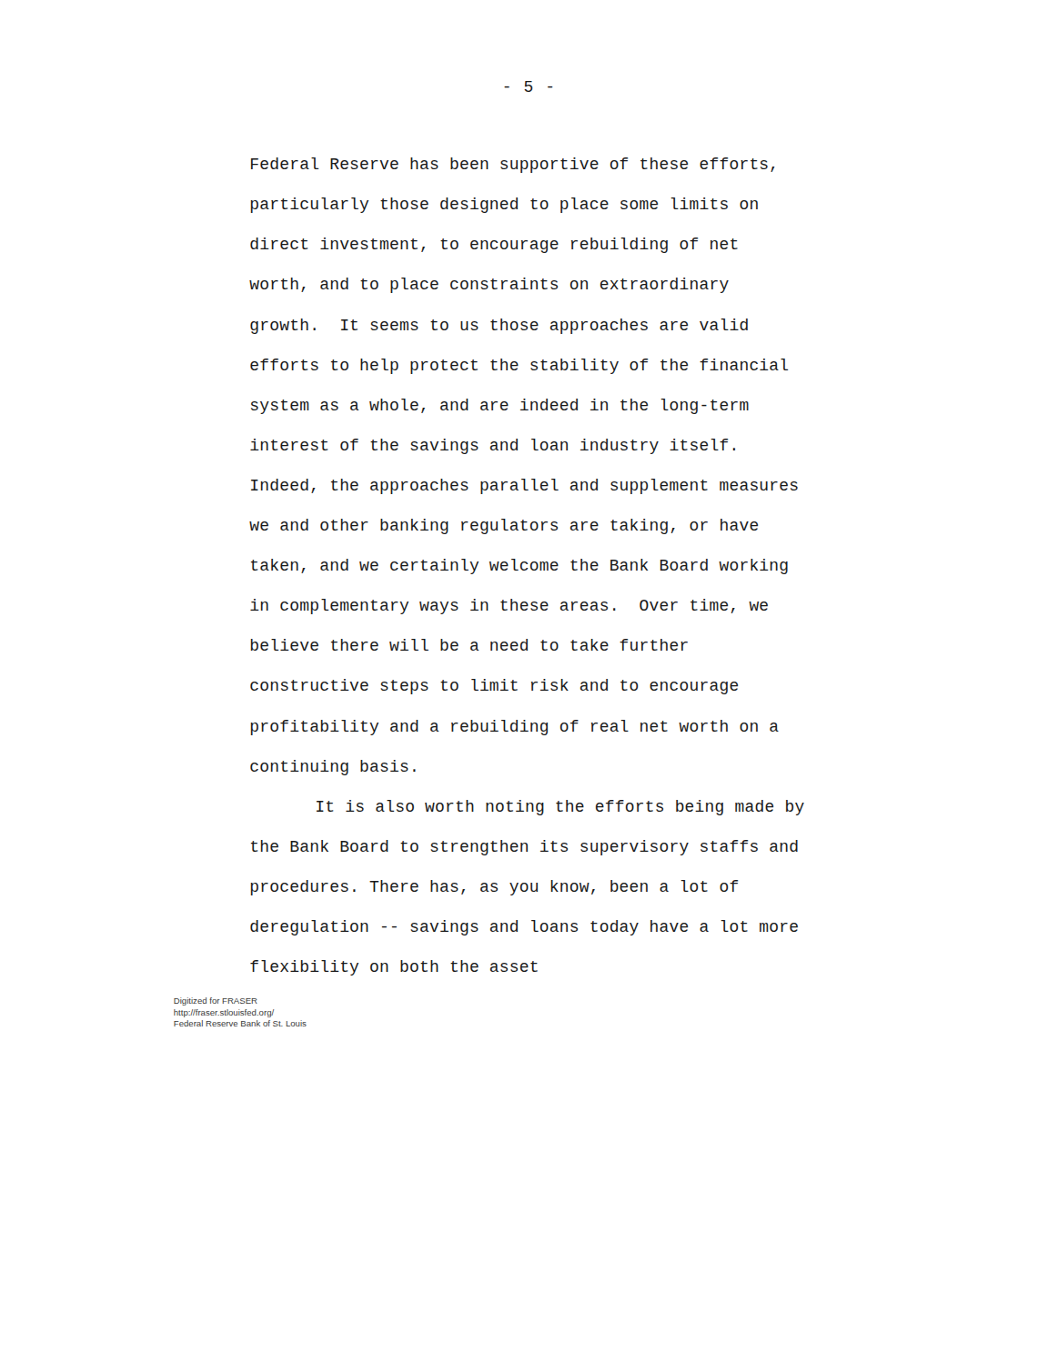- 5 -
Federal Reserve has been supportive of these efforts, particularly those designed to place some limits on direct investment, to encourage rebuilding of net worth, and to place constraints on extraordinary growth. It seems to us those approaches are valid efforts to help protect the stability of the financial system as a whole, and are indeed in the long-term interest of the savings and loan industry itself. Indeed, the approaches parallel and supplement measures we and other banking regulators are taking, or have taken, and we certainly welcome the Bank Board working in complementary ways in these areas. Over time, we believe there will be a need to take further constructive steps to limit risk and to encourage profitability and a rebuilding of real net worth on a continuing basis.
It is also worth noting the efforts being made by the Bank Board to strengthen its supervisory staffs and procedures. There has, as you know, been a lot of deregulation -- savings and loans today have a lot more flexibility on both the asset
Digitized for FRASER
http://fraser.stlouisfed.org/
Federal Reserve Bank of St. Louis